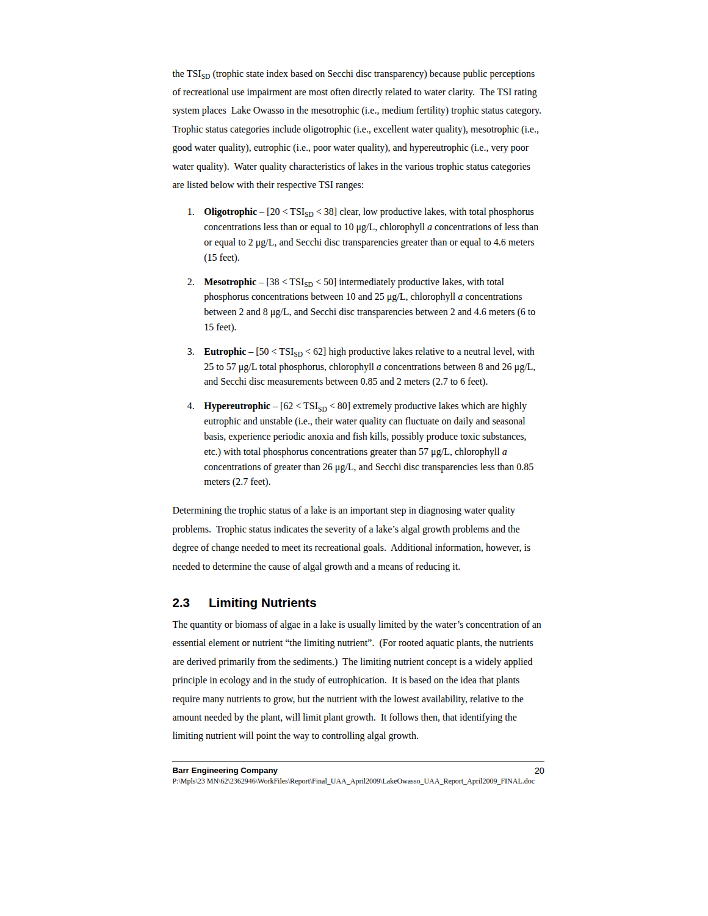the TSISD (trophic state index based on Secchi disc transparency) because public perceptions of recreational use impairment are most often directly related to water clarity. The TSI rating system places Lake Owasso in the mesotrophic (i.e., medium fertility) trophic status category. Trophic status categories include oligotrophic (i.e., excellent water quality), mesotrophic (i.e., good water quality), eutrophic (i.e., poor water quality), and hypereutrophic (i.e., very poor water quality). Water quality characteristics of lakes in the various trophic status categories are listed below with their respective TSI ranges:
Oligotrophic – [20 < TSISD < 38] clear, low productive lakes, with total phosphorus concentrations less than or equal to 10 μg/L, chlorophyll a concentrations of less than or equal to 2 μg/L, and Secchi disc transparencies greater than or equal to 4.6 meters (15 feet).
Mesotrophic – [38 < TSISD < 50] intermediately productive lakes, with total phosphorus concentrations between 10 and 25 μg/L, chlorophyll a concentrations between 2 and 8 μg/L, and Secchi disc transparencies between 2 and 4.6 meters (6 to 15 feet).
Eutrophic – [50 < TSISD < 62] high productive lakes relative to a neutral level, with 25 to 57 μg/L total phosphorus, chlorophyll a concentrations between 8 and 26 μg/L, and Secchi disc measurements between 0.85 and 2 meters (2.7 to 6 feet).
Hypereutrophic – [62 < TSISD < 80] extremely productive lakes which are highly eutrophic and unstable (i.e., their water quality can fluctuate on daily and seasonal basis, experience periodic anoxia and fish kills, possibly produce toxic substances, etc.) with total phosphorus concentrations greater than 57 μg/L, chlorophyll a concentrations of greater than 26 μg/L, and Secchi disc transparencies less than 0.85 meters (2.7 feet).
Determining the trophic status of a lake is an important step in diagnosing water quality problems. Trophic status indicates the severity of a lake’s algal growth problems and the degree of change needed to meet its recreational goals. Additional information, however, is needed to determine the cause of algal growth and a means of reducing it.
2.3 Limiting Nutrients
The quantity or biomass of algae in a lake is usually limited by the water’s concentration of an essential element or nutrient “the limiting nutrient”. (For rooted aquatic plants, the nutrients are derived primarily from the sediments.) The limiting nutrient concept is a widely applied principle in ecology and in the study of eutrophication. It is based on the idea that plants require many nutrients to grow, but the nutrient with the lowest availability, relative to the amount needed by the plant, will limit plant growth. It follows then, that identifying the limiting nutrient will point the way to controlling algal growth.
20
Barr Engineering Company
P:\Mpls\23 MN\62\2362946\WorkFiles\Report\Final_UAA_April2009\LakeOwasso_UAA_Report_April2009_FINAL.doc